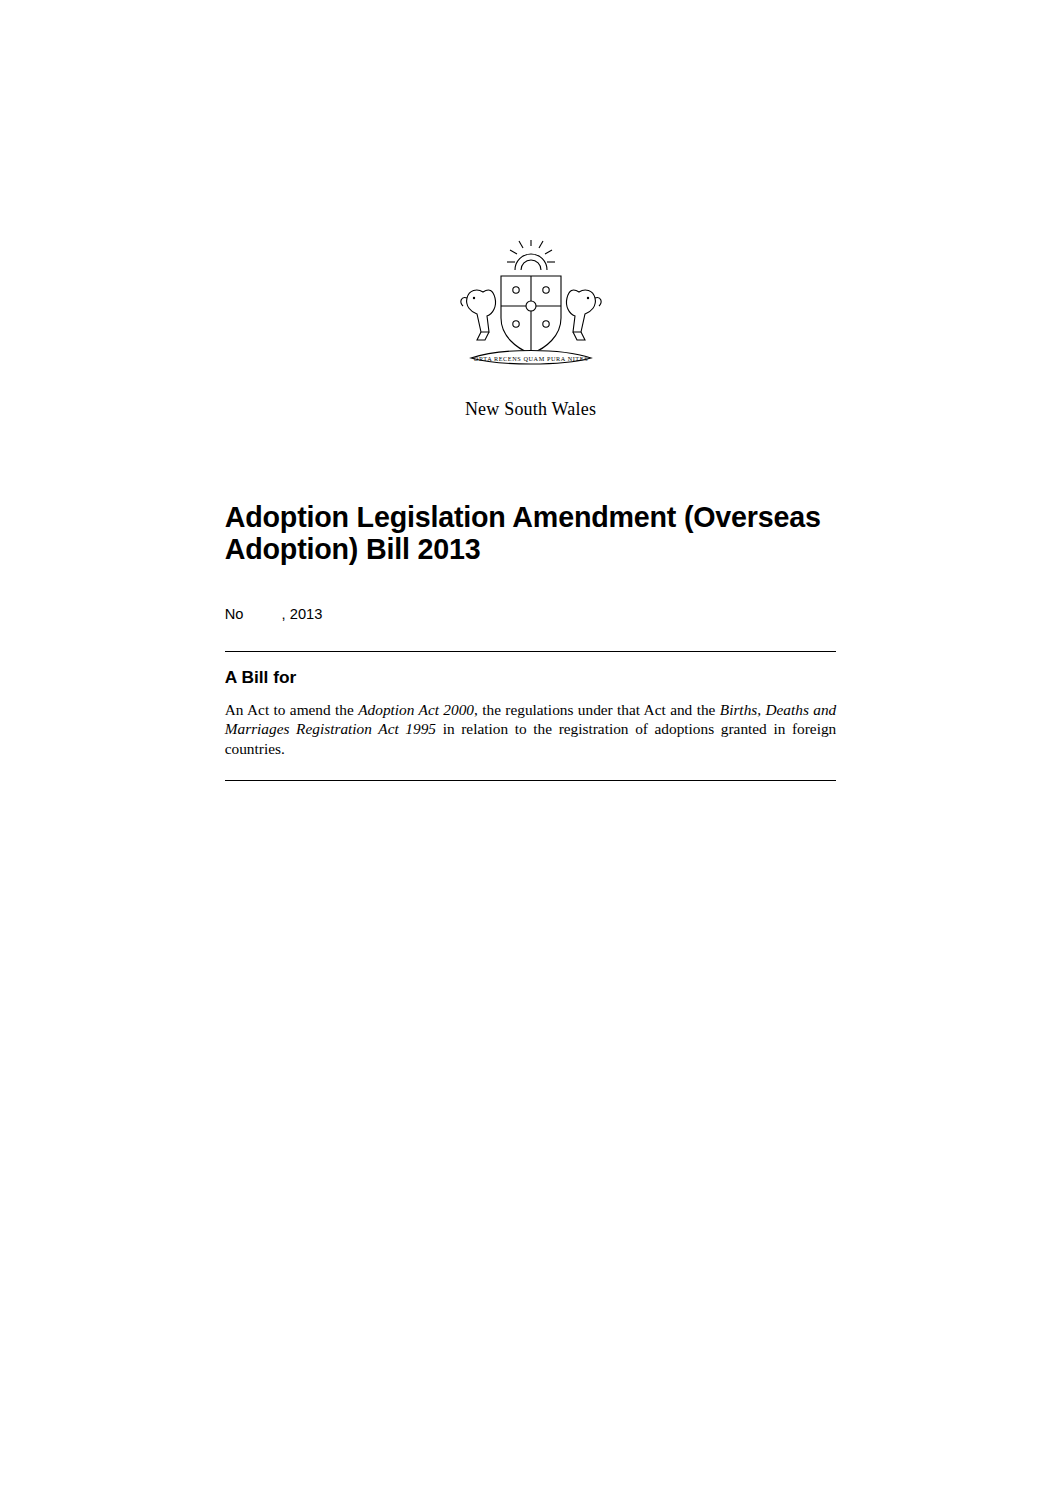ORTA RECENS QUAM PURA NITES
New South Wales
Adoption Legislation Amendment (Overseas Adoption) Bill 2013
No , 2013
A Bill for
An Act to amend the Adoption Act 2000, the regulations under that Act and the Births, Deaths and Marriages Registration Act 1995 in relation to the registration of adoptions granted in foreign countries.